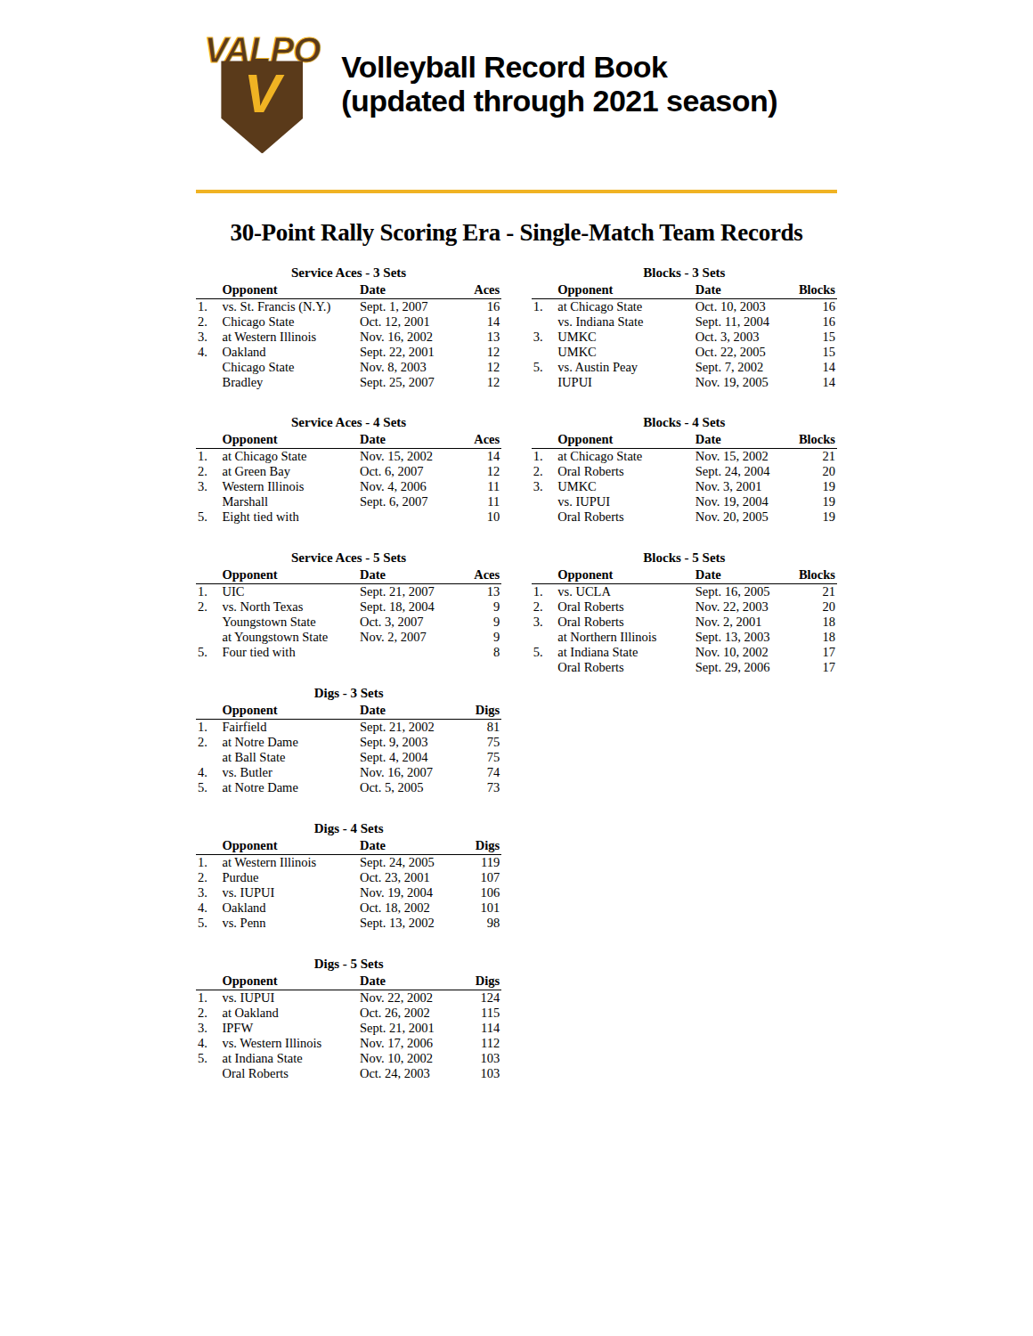VALPO
V
Volleyball Record Book
(updated through 2021 season)
30-Point Rally Scoring Era - Single-Match Team Records
Service Aces - 3 Sets
| | Opponent | Date | Aces |
| --- | --- | --- | --- |
| 1. | vs. St. Francis (N.Y.) | Sept. 1, 2007 | 16 |
| 2. | Chicago State | Oct. 12, 2001 | 14 |
| 3. | at Western Illinois | Nov. 16, 2002 | 13 |
| 4. | Oakland | Sept. 22, 2001 | 12 |
| | Chicago State | Nov. 8, 2003 | 12 |
| | Bradley | Sept. 25, 2007 | 12 |
Service Aces - 4 Sets
| | Opponent | Date | Aces |
| --- | --- | --- | --- |
| 1. | at Chicago State | Nov. 15, 2002 | 14 |
| 2. | at Green Bay | Oct. 6, 2007 | 12 |
| 3. | Western Illinois | Nov. 4, 2006 | 11 |
| | Marshall | Sept. 6, 2007 | 11 |
| 5. | Eight tied with | | 10 |
Service Aces - 5 Sets
| | Opponent | Date | Aces |
| --- | --- | --- | --- |
| 1. | UIC | Sept. 21, 2007 | 13 |
| 2. | vs. North Texas | Sept. 18, 2004 | 9 |
| | Youngstown State | Oct. 3, 2007 | 9 |
| | at Youngstown State | Nov. 2, 2007 | 9 |
| 5. | Four tied with | | 8 |
Digs - 3 Sets
| | Opponent | Date | Digs |
| --- | --- | --- | --- |
| 1. | Fairfield | Sept. 21, 2002 | 81 |
| 2. | at Notre Dame | Sept. 9, 2003 | 75 |
| | at Ball State | Sept. 4, 2004 | 75 |
| 4. | vs. Butler | Nov. 16, 2007 | 74 |
| 5. | at Notre Dame | Oct. 5, 2005 | 73 |
Digs - 4 Sets
| | Opponent | Date | Digs |
| --- | --- | --- | --- |
| 1. | at Western Illinois | Sept. 24, 2005 | 119 |
| 2. | Purdue | Oct. 23, 2001 | 107 |
| 3. | vs. IUPUI | Nov. 19, 2004 | 106 |
| 4. | Oakland | Oct. 18, 2002 | 101 |
| 5. | vs. Penn | Sept. 13, 2002 | 98 |
Digs - 5 Sets
| | Opponent | Date | Digs |
| --- | --- | --- | --- |
| 1. | vs. IUPUI | Nov. 22, 2002 | 124 |
| 2. | at Oakland | Oct. 26, 2002 | 115 |
| 3. | IPFW | Sept. 21, 2001 | 114 |
| 4. | vs. Western Illinois | Nov. 17, 2006 | 112 |
| 5. | at Indiana State | Nov. 10, 2002 | 103 |
| | Oral Roberts | Oct. 24, 2003 | 103 |
Blocks - 3 Sets
| | Opponent | Date | Blocks |
| --- | --- | --- | --- |
| 1. | at Chicago State | Oct. 10, 2003 | 16 |
| | vs. Indiana State | Sept. 11, 2004 | 16 |
| 3. | UMKC | Oct. 3, 2003 | 15 |
| | UMKC | Oct. 22, 2005 | 15 |
| 5. | vs. Austin Peay | Sept. 7, 2002 | 14 |
| | IUPUI | Nov. 19, 2005 | 14 |
Blocks - 4 Sets
| | Opponent | Date | Blocks |
| --- | --- | --- | --- |
| 1. | at Chicago State | Nov. 15, 2002 | 21 |
| 2. | Oral Roberts | Sept. 24, 2004 | 20 |
| 3. | UMKC | Nov. 3, 2001 | 19 |
| | vs. IUPUI | Nov. 19, 2004 | 19 |
| | Oral Roberts | Nov. 20, 2005 | 19 |
Blocks - 5 Sets
| | Opponent | Date | Blocks |
| --- | --- | --- | --- |
| 1. | vs. UCLA | Sept. 16, 2005 | 21 |
| 2. | Oral Roberts | Nov. 22, 2003 | 20 |
| 3. | Oral Roberts | Nov. 2, 2001 | 18 |
| | at Northern Illinois | Sept. 13, 2003 | 18 |
| 5. | at Indiana State | Nov. 10, 2002 | 17 |
| | Oral Roberts | Sept. 29, 2006 | 17 |